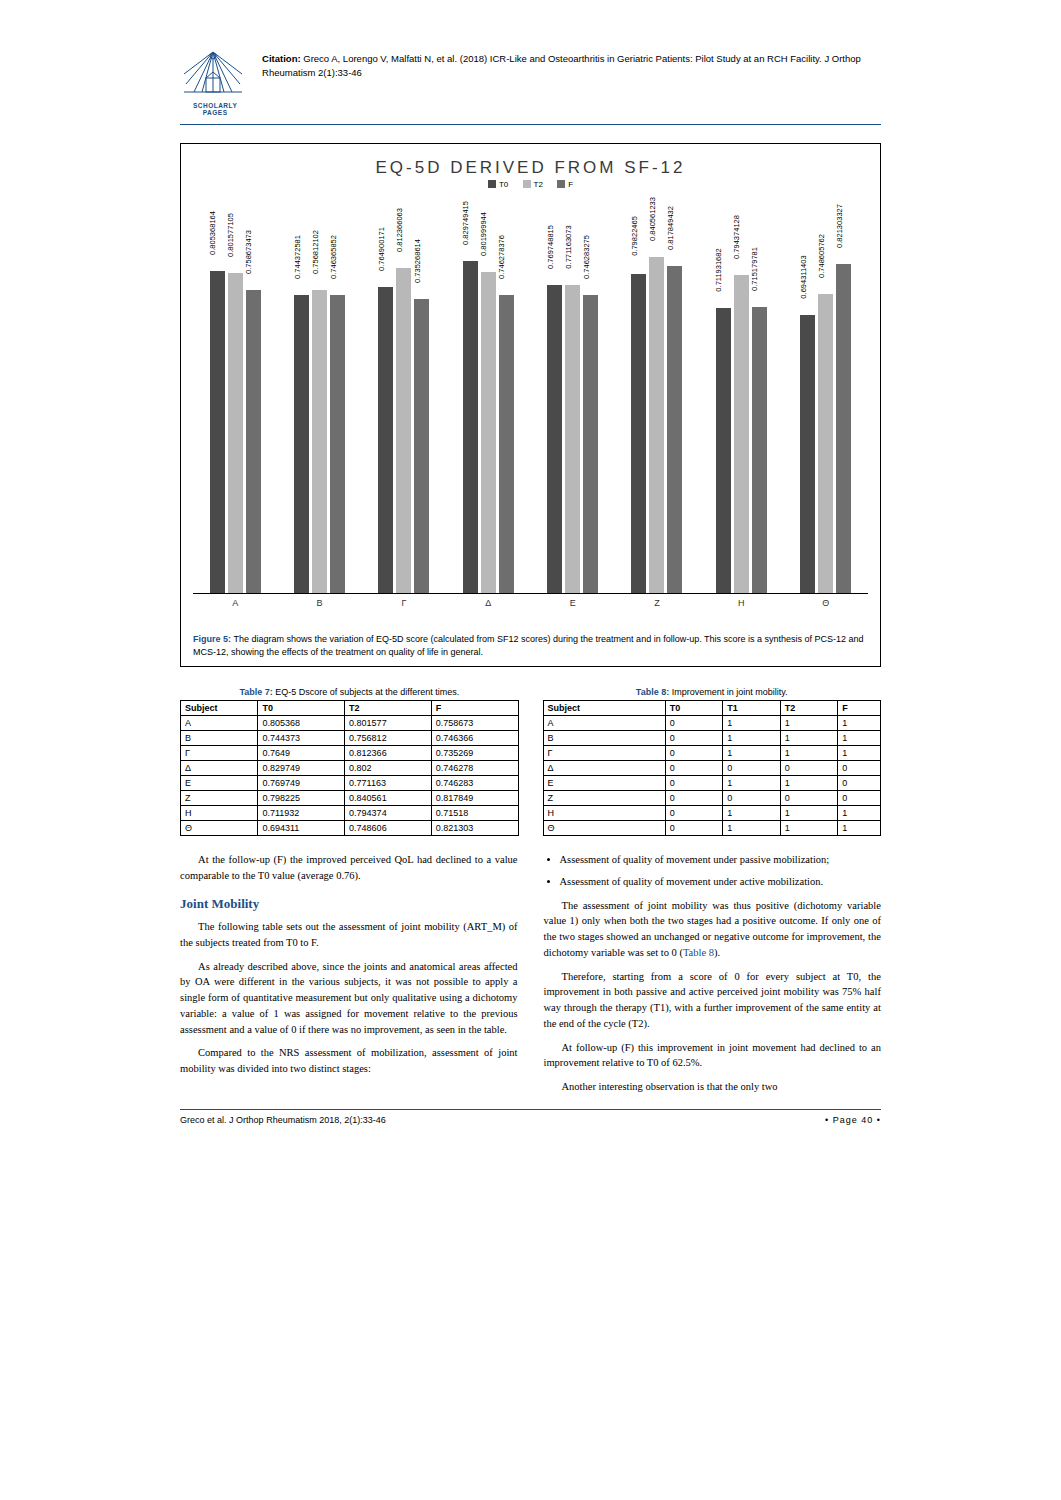SCHOLARLY PAGES
Citation: Greco A, Lorengo V, Malfatti N, et al. (2018) ICR-Like and Osteoarthritis in Geriatric Patients: Pilot Study at an RCH Facility. J Orthop Rheumatism 2(1):33-46
EQ-5D DERIVED FROM SF-12
T0 T2 F
0.805368164
0.801577105
0.758673473
0.744372581
0.756812102
0.746365852
0.764900171
0.812366063
0.735268614
0.829749415
0.801999944
0.746278376
0.769748815
0.771163073
0.746283275
0.79822465
0.840561233
0.817849432
0.711931682
0.794374128
0.715179781
0.694311403
0.748605762
0.821303327
ABΓΔEZHΘ
Figure 5: The diagram shows the variation of EQ-5D score (calculated from SF12 scores) during the treatment and in follow-up. This score is a synthesis of PCS-12 and MCS-12, showing the effects of the treatment on quality of life in general.
Table 7: EQ-5 Dscore of subjects at the different times.
| Subject | T0 | T2 | F |
| --- | --- | --- | --- |
| A | 0.805368 | 0.801577 | 0.758673 |
| B | 0.744373 | 0.756812 | 0.746366 |
| Γ | 0.7649 | 0.812366 | 0.735269 |
| Δ | 0.829749 | 0.802 | 0.746278 |
| E | 0.769749 | 0.771163 | 0.746283 |
| Z | 0.798225 | 0.840561 | 0.817849 |
| H | 0.711932 | 0.794374 | 0.71518 |
| Θ | 0.694311 | 0.748606 | 0.821303 |
Table 8: Improvement in joint mobility.
| Subject | T0 | T1 | T2 | F |
| --- | --- | --- | --- | --- |
| A | 0 | 1 | 1 | 1 |
| B | 0 | 1 | 1 | 1 |
| Γ | 0 | 1 | 1 | 1 |
| Δ | 0 | 0 | 0 | 0 |
| E | 0 | 1 | 1 | 0 |
| Z | 0 | 0 | 0 | 0 |
| H | 0 | 1 | 1 | 1 |
| Θ | 0 | 1 | 1 | 1 |
At the follow-up (F) the improved perceived QoL had declined to a value comparable to the T0 value (average 0.76).
Joint Mobility
The following table sets out the assessment of joint mobility (ART_M) of the subjects treated from T0 to F.
As already described above, since the joints and anatomical areas affected by OA were different in the various subjects, it was not possible to apply a single form of quantitative measurement but only qualitative using a dichotomy variable: a value of 1 was assigned for movement relative to the previous assessment and a value of 0 if there was no improvement, as seen in the table.
Compared to the NRS assessment of mobilization, assessment of joint mobility was divided into two distinct stages:
Assessment of quality of movement under passive mobilization;
Assessment of quality of movement under active mobilization.
The assessment of joint mobility was thus positive (dichotomy variable value 1) only when both the two stages had a positive outcome. If only one of the two stages showed an unchanged or negative outcome for improvement, the dichotomy variable was set to 0 (Table 8).
Therefore, starting from a score of 0 for every subject at T0, the improvement in both passive and active perceived joint mobility was 75% half way through the therapy (T1), with a further improvement of the same entity at the end of the cycle (T2).
At follow-up (F) this improvement in joint movement had declined to an improvement relative to T0 of 62.5%.
Another interesting observation is that the only two
Greco et al. J Orthop Rheumatism 2018, 2(1):33-46
• Page 40 •